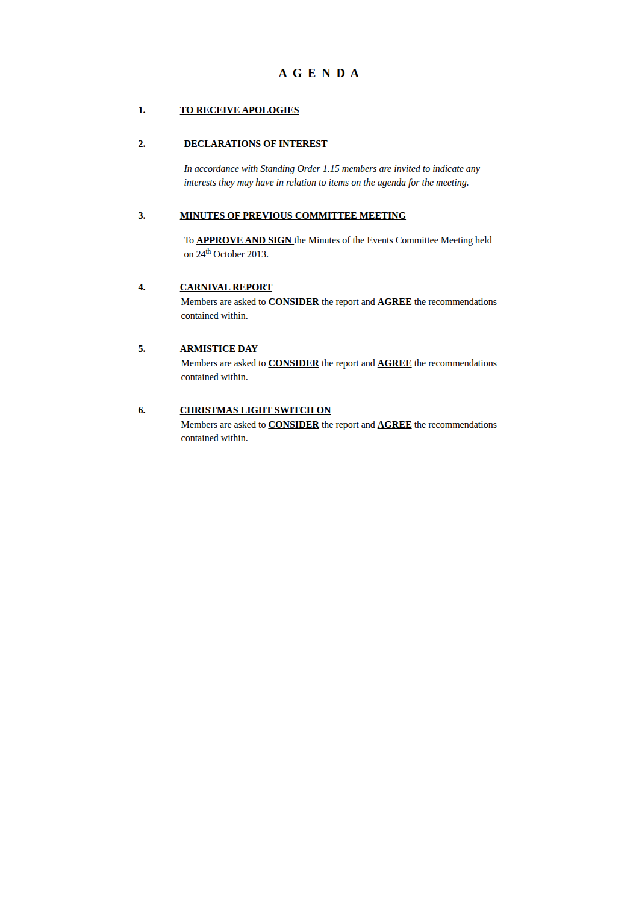A G E N D A
1.
To receive apologies
2.
Declarations of interest
In accordance with Standing Order 1.15 members are invited to indicate any interests they may have in relation to items on the agenda for the meeting.
3.
Minutes of previous committee meeting
To APPROVE AND SIGN the Minutes of the Events Committee Meeting held on 24th October 2013.
4.
Carnival report
Members are asked to CONSIDER the report and AGREE the recommendations contained within.
5.
Armistice day
Members are asked to CONSIDER the report and AGREE the recommendations contained within.
6.
Christmas light switch on
Members are asked to CONSIDER the report and AGREE the recommendations contained within.